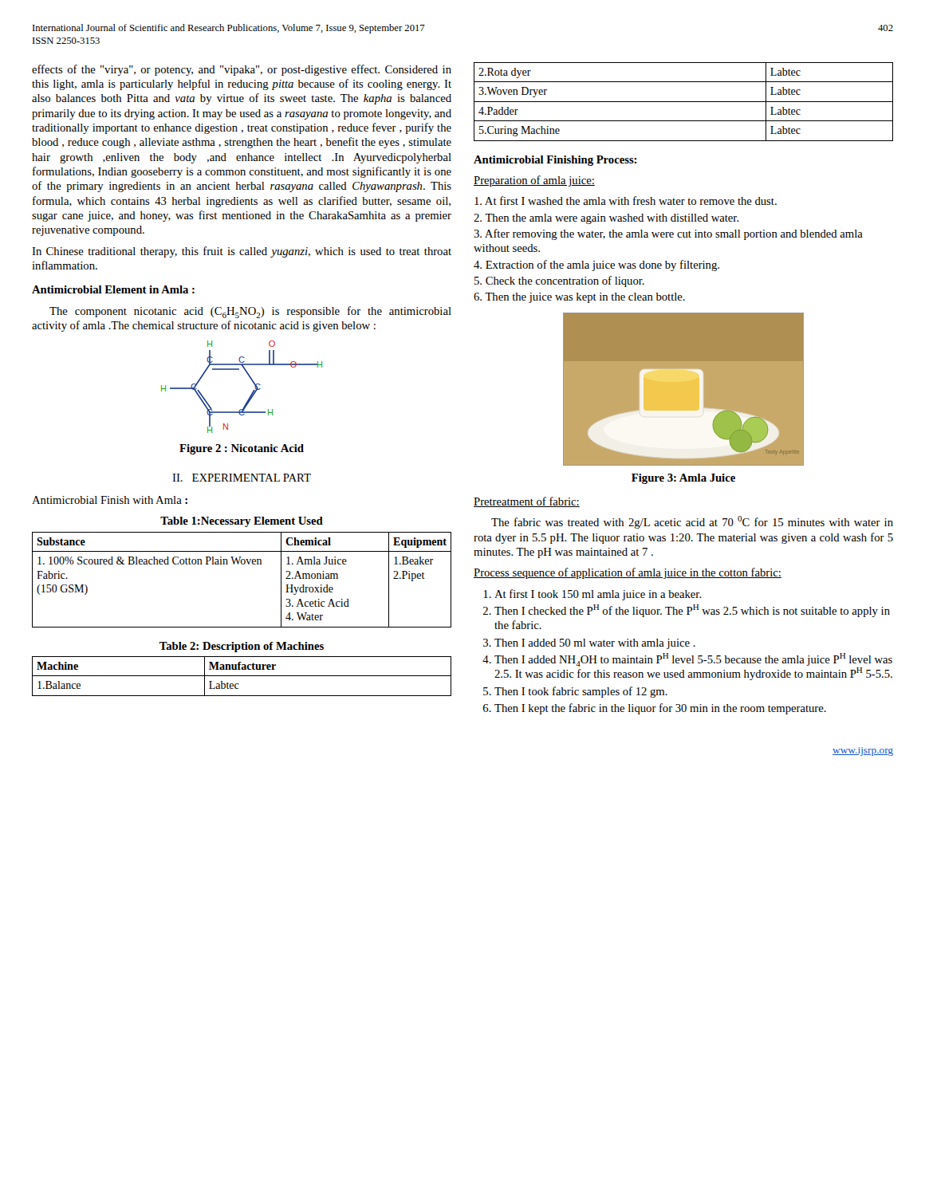International Journal of Scientific and Research Publications, Volume 7, Issue 9, September 2017 ISSN 2250-3153 402
effects of the "virya", or potency, and "vipaka", or post-digestive effect. Considered in this light, amla is particularly helpful in reducing pitta because of its cooling energy. It also balances both Pitta and vata by virtue of its sweet taste. The kapha is balanced primarily due to its drying action. It may be used as a rasayana to promote longevity, and traditionally important to enhance digestion , treat constipation , reduce fever , purify the blood , reduce cough , alleviate asthma , strengthen the heart , benefit the eyes , stimulate hair growth ,enliven the body ,and enhance intellect .In Ayurvedicpolyherbal formulations, Indian gooseberry is a common constituent, and most significantly it is one of the primary ingredients in an ancient herbal rasayana called Chyawanprash. This formula, which contains 43 herbal ingredients as well as clarified butter, sesame oil, sugar cane juice, and honey, was first mentioned in the CharakaSamhita as a premier rejuvenative compound.
In Chinese traditional therapy, this fruit is called yuganzi, which is used to treat throat inflammation.
Antimicrobial Element in Amla :
The component nicotanic acid (C6H5NO2) is responsible for the antimicrobial activity of amla .The chemical structure of nicotanic acid is given below :
H C C C C C C O O H H H H N
Figure 2 : Nicotanic Acid
II. EXPERIMENTAL PART
Antimicrobial Finish with Amla :
Table 1:Necessary Element Used
| Substance | Chemical | Equipment |
| --- | --- | --- |
| 1. 100% Scoured & Bleached Cotton Plain Woven Fabric. (150 GSM) | 1. Amla Juice 2.Amoniam Hydroxide 3. Acetic Acid 4. Water | 1.Beaker 2.Pipet |
Table 2: Description of Machines
| Machine | Manufacturer |
| --- | --- |
| 1.Balance | Labtec |
| 2.Rota dyer | Labtec |
| 3.Woven Dryer | Labtec |
| 4.Padder | Labtec |
| 5.Curing Machine | Labtec |
Antimicrobial Finishing Process:
Preparation of amla juice:
1. At first I washed the amla with fresh water to remove the dust.
2. Then the amla were again washed with distilled water.
3. After removing the water, the amla were cut into small portion and blended amla without seeds.
4. Extraction of the amla juice was done by filtering.
5. Check the concentration of liquor.
6. Then the juice was kept in the clean bottle.
Tasty Appetite
Figure 3: Amla Juice
Pretreatment of fabric:
The fabric was treated with 2g/L acetic acid at 70 0C for 15 minutes with water in rota dyer in 5.5 pH. The liquor ratio was 1:20. The material was given a cold wash for 5 minutes. The pH was maintained at 7 .
Process sequence of application of amla juice in the cotton fabric:
At first I took 150 ml amla juice in a beaker.
Then I checked the PH of the liquor. The PH was 2.5 which is not suitable to apply in the fabric.
Then I added 50 ml water with amla juice .
Then I added NH4OH to maintain PH level 5-5.5 because the amla juice PH level was 2.5. It was acidic for this reason we used ammonium hydroxide to maintain PH 5-5.5.
Then I took fabric samples of 12 gm.
Then I kept the fabric in the liquor for 30 min in the room temperature.
www.ijsrp.org